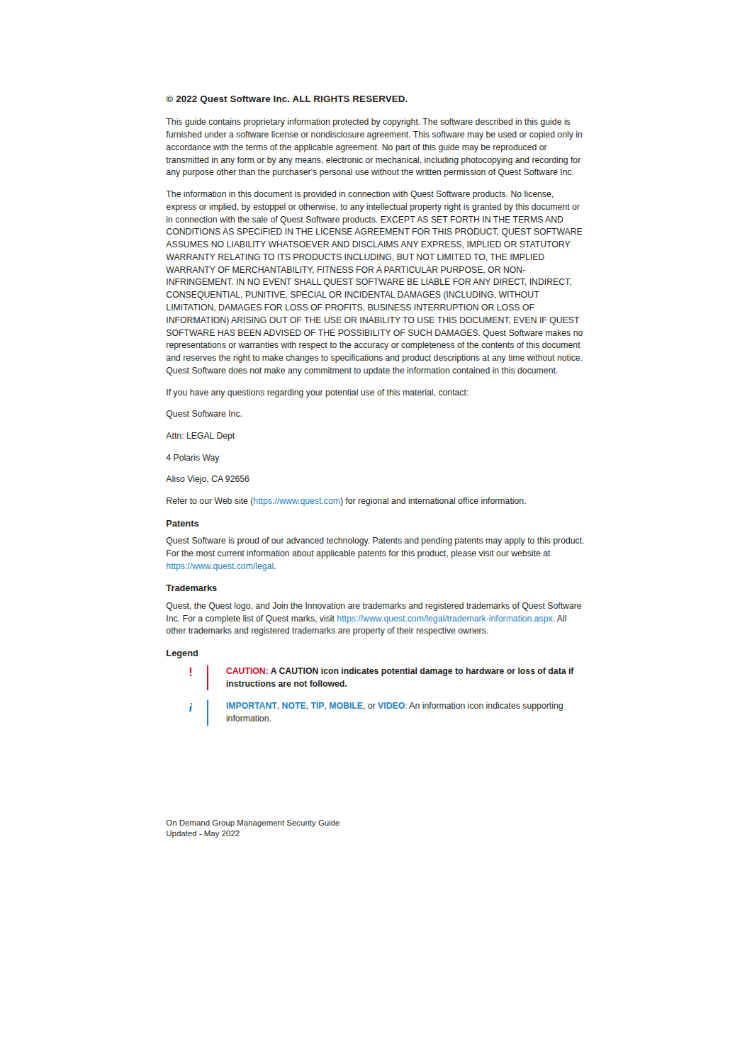© 2022 Quest Software Inc. ALL RIGHTS RESERVED.
This guide contains proprietary information protected by copyright. The software described in this guide is furnished under a software license or nondisclosure agreement. This software may be used or copied only in accordance with the terms of the applicable agreement. No part of this guide may be reproduced or transmitted in any form or by any means, electronic or mechanical, including photocopying and recording for any purpose other than the purchaser's personal use without the written permission of Quest Software Inc.
The information in this document is provided in connection with Quest Software products. No license, express or implied, by estoppel or otherwise, to any intellectual property right is granted by this document or in connection with the sale of Quest Software products. EXCEPT AS SET FORTH IN THE TERMS AND CONDITIONS AS SPECIFIED IN THE LICENSE AGREEMENT FOR THIS PRODUCT, QUEST SOFTWARE ASSUMES NO LIABILITY WHATSOEVER AND DISCLAIMS ANY EXPRESS, IMPLIED OR STATUTORY WARRANTY RELATING TO ITS PRODUCTS INCLUDING, BUT NOT LIMITED TO, THE IMPLIED WARRANTY OF MERCHANTABILITY, FITNESS FOR A PARTICULAR PURPOSE, OR NON-INFRINGEMENT. IN NO EVENT SHALL QUEST SOFTWARE BE LIABLE FOR ANY DIRECT, INDIRECT, CONSEQUENTIAL, PUNITIVE, SPECIAL OR INCIDENTAL DAMAGES (INCLUDING, WITHOUT LIMITATION, DAMAGES FOR LOSS OF PROFITS, BUSINESS INTERRUPTION OR LOSS OF INFORMATION) ARISING OUT OF THE USE OR INABILITY TO USE THIS DOCUMENT, EVEN IF QUEST SOFTWARE HAS BEEN ADVISED OF THE POSSIBILITY OF SUCH DAMAGES. Quest Software makes no representations or warranties with respect to the accuracy or completeness of the contents of this document and reserves the right to make changes to specifications and product descriptions at any time without notice. Quest Software does not make any commitment to update the information contained in this document.
If you have any questions regarding your potential use of this material, contact:
Quest Software Inc.
Attn: LEGAL Dept
4 Polaris Way
Aliso Viejo, CA 92656
Refer to our Web site (https://www.quest.com) for regional and international office information.
Patents
Quest Software is proud of our advanced technology. Patents and pending patents may apply to this product. For the most current information about applicable patents for this product, please visit our website at https://www.quest.com/legal.
Trademarks
Quest, the Quest logo, and Join the Innovation are trademarks and registered trademarks of Quest Software Inc. For a complete list of Quest marks, visit https://www.quest.com/legal/trademark-information.aspx. All other trademarks and registered trademarks are property of their respective owners.
Legend
!
CAUTION: A CAUTION icon indicates potential damage to hardware or loss of data if instructions are not followed.
i
IMPORTANT, NOTE, TIP, MOBILE, or VIDEO: An information icon indicates supporting information.
On Demand Group Management Security Guide
Updated - May 2022